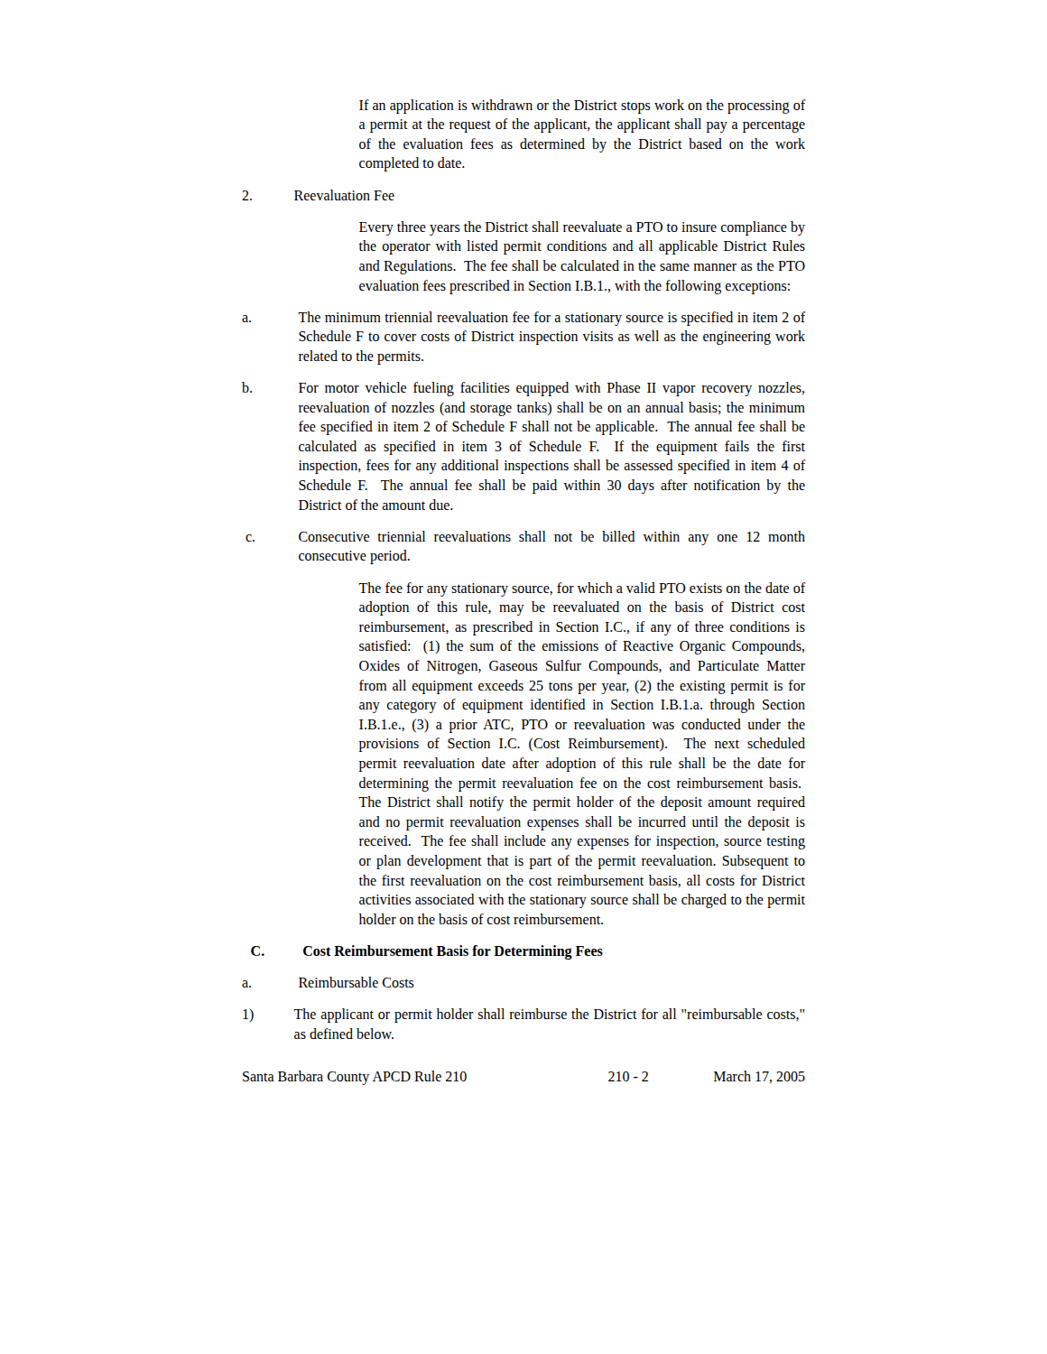If an application is withdrawn or the District stops work on the processing of a permit at the request of the applicant, the applicant shall pay a percentage of the evaluation fees as determined by the District based on the work completed to date.
| 2. | Reevaluation Fee |
Every three years the District shall reevaluate a PTO to insure compliance by the operator with listed permit conditions and all applicable District Rules and Regulations. The fee shall be calculated in the same manner as the PTO evaluation fees prescribed in Section I.B.1., with the following exceptions:
| a. | The minimum triennial reevaluation fee for a stationary source is specified in item 2 of Schedule F to cover costs of District inspection visits as well as the engineering work related to the permits. |
| b. | For motor vehicle fueling facilities equipped with Phase II vapor recovery nozzles, reevaluation of nozzles (and storage tanks) shall be on an annual basis; the minimum fee specified in item 2 of Schedule F shall not be applicable. The annual fee shall be calculated as specified in item 3 of Schedule F. If the equipment fails the first inspection, fees for any additional inspections shall be assessed specified in item 4 of Schedule F. The annual fee shall be paid within 30 days after notification by the District of the amount due. |
| c. | Consecutive triennial reevaluations shall not be billed within any one 12 month consecutive period. |
The fee for any stationary source, for which a valid PTO exists on the date of adoption of this rule, may be reevaluated on the basis of District cost reimbursement, as prescribed in Section I.C., if any of three conditions is satisfied: (1) the sum of the emissions of Reactive Organic Compounds, Oxides of Nitrogen, Gaseous Sulfur Compounds, and Particulate Matter from all equipment exceeds 25 tons per year, (2) the existing permit is for any category of equipment identified in Section I.B.1.a. through Section I.B.1.e., (3) a prior ATC, PTO or reevaluation was conducted under the provisions of Section I.C. (Cost Reimbursement). The next scheduled permit reevaluation date after adoption of this rule shall be the date for determining the permit reevaluation fee on the cost reimbursement basis. The District shall notify the permit holder of the deposit amount required and no permit reevaluation expenses shall be incurred until the deposit is received. The fee shall include any expenses for inspection, source testing or plan development that is part of the permit reevaluation. Subsequent to the first reevaluation on the cost reimbursement basis, all costs for District activities associated with the stationary source shall be charged to the permit holder on the basis of cost reimbursement.
| C. | Cost Reimbursement Basis for Determining Fees |
| a. | Reimbursable Costs |
| 1) | The applicant or permit holder shall reimburse the District for all "reimbursable costs," as defined below. |
| Santa Barbara County APCD Rule 210 | 210 - 2 | March 17, 2005 |